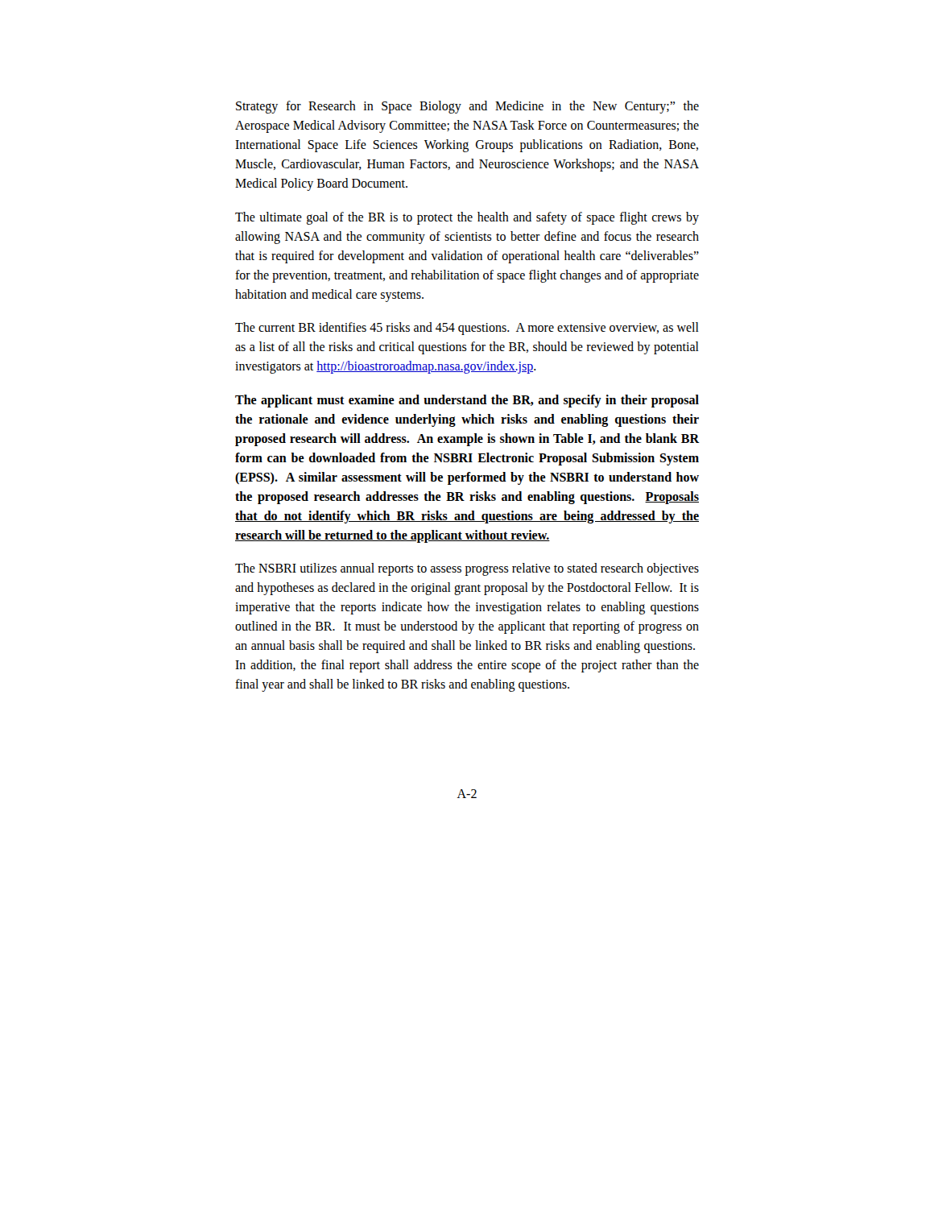Strategy for Research in Space Biology and Medicine in the New Century;” the Aerospace Medical Advisory Committee; the NASA Task Force on Countermeasures; the International Space Life Sciences Working Groups publications on Radiation, Bone, Muscle, Cardiovascular, Human Factors, and Neuroscience Workshops; and the NASA Medical Policy Board Document.
The ultimate goal of the BR is to protect the health and safety of space flight crews by allowing NASA and the community of scientists to better define and focus the research that is required for development and validation of operational health care “deliverables” for the prevention, treatment, and rehabilitation of space flight changes and of appropriate habitation and medical care systems.
The current BR identifies 45 risks and 454 questions. A more extensive overview, as well as a list of all the risks and critical questions for the BR, should be reviewed by potential investigators at http://bioastroroadmap.nasa.gov/index.jsp.
The applicant must examine and understand the BR, and specify in their proposal the rationale and evidence underlying which risks and enabling questions their proposed research will address. An example is shown in Table I, and the blank BR form can be downloaded from the NSBRI Electronic Proposal Submission System (EPSS). A similar assessment will be performed by the NSBRI to understand how the proposed research addresses the BR risks and enabling questions. Proposals that do not identify which BR risks and questions are being addressed by the research will be returned to the applicant without review.
The NSBRI utilizes annual reports to assess progress relative to stated research objectives and hypotheses as declared in the original grant proposal by the Postdoctoral Fellow. It is imperative that the reports indicate how the investigation relates to enabling questions outlined in the BR. It must be understood by the applicant that reporting of progress on an annual basis shall be required and shall be linked to BR risks and enabling questions. In addition, the final report shall address the entire scope of the project rather than the final year and shall be linked to BR risks and enabling questions.
A-2